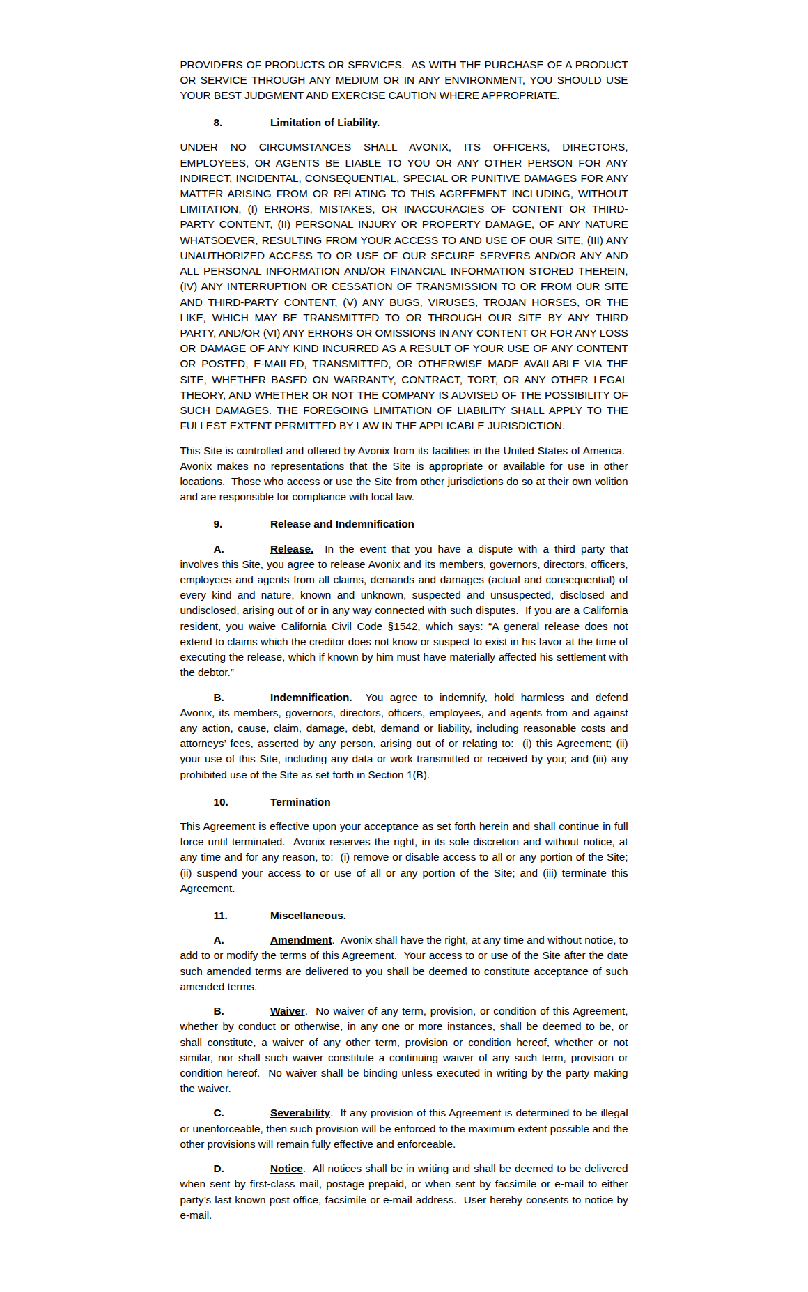Providers of products or services. As with the purchase of a product or service through any medium or in any environment, you should use your best judgment and exercise caution where appropriate.
8. Limitation of Liability.
Under no circumstances shall Avonix, its officers, directors, employees, or agents be liable to you or any other person for any indirect, incidental, consequential, special or punitive damages for any matter arising from or relating to this Agreement including, without limitation, (i) errors, mistakes, or inaccuracies of content or third-party content, (ii) personal injury or property damage, of any nature whatsoever, resulting from your access to and use of our site, (iii) any unauthorized access to or use of our secure servers and/or any and all personal information and/or financial information stored therein, (iv) any interruption or cessation of transmission to or from our site and third-party content, (v) any bugs, viruses, trojan horses, or the like, which may be transmitted to or through our site by any third party, and/or (vi) any errors or omissions in any content or for any loss or damage of any kind incurred as a result of your use of any content or posted, e-mailed, transmitted, or otherwise made available via the site, whether based on warranty, contract, tort, or any other legal theory, and whether or not the company is advised of the possibility of such damages. The foregoing limitation of liability shall apply to the fullest extent permitted by law in the applicable jurisdiction.
This Site is controlled and offered by Avonix from its facilities in the United States of America. Avonix makes no representations that the Site is appropriate or available for use in other locations. Those who access or use the Site from other jurisdictions do so at their own volition and are responsible for compliance with local law.
9. Release and Indemnification
A. Release. In the event that you have a dispute with a third party that involves this Site, you agree to release Avonix and its members, governors, directors, officers, employees and agents from all claims, demands and damages (actual and consequential) of every kind and nature, known and unknown, suspected and unsuspected, disclosed and undisclosed, arising out of or in any way connected with such disputes. If you are a California resident, you waive California Civil Code §1542, which says: “A general release does not extend to claims which the creditor does not know or suspect to exist in his favor at the time of executing the release, which if known by him must have materially affected his settlement with the debtor.”
B. Indemnification. You agree to indemnify, hold harmless and defend Avonix, its members, governors, directors, officers, employees, and agents from and against any action, cause, claim, damage, debt, demand or liability, including reasonable costs and attorneys’ fees, asserted by any person, arising out of or relating to: (i) this Agreement; (ii) your use of this Site, including any data or work transmitted or received by you; and (iii) any prohibited use of the Site as set forth in Section 1(B).
10. Termination
This Agreement is effective upon your acceptance as set forth herein and shall continue in full force until terminated. Avonix reserves the right, in its sole discretion and without notice, at any time and for any reason, to: (i) remove or disable access to all or any portion of the Site; (ii) suspend your access to or use of all or any portion of the Site; and (iii) terminate this Agreement.
11. Miscellaneous.
A. Amendment. Avonix shall have the right, at any time and without notice, to add to or modify the terms of this Agreement. Your access to or use of the Site after the date such amended terms are delivered to you shall be deemed to constitute acceptance of such amended terms.
B. Waiver. No waiver of any term, provision, or condition of this Agreement, whether by conduct or otherwise, in any one or more instances, shall be deemed to be, or shall constitute, a waiver of any other term, provision or condition hereof, whether or not similar, nor shall such waiver constitute a continuing waiver of any such term, provision or condition hereof. No waiver shall be binding unless executed in writing by the party making the waiver.
C. Severability. If any provision of this Agreement is determined to be illegal or unenforceable, then such provision will be enforced to the maximum extent possible and the other provisions will remain fully effective and enforceable.
D. Notice. All notices shall be in writing and shall be deemed to be delivered when sent by first-class mail, postage prepaid, or when sent by facsimile or e-mail to either party’s last known post office, facsimile or e-mail address. User hereby consents to notice by e-mail.